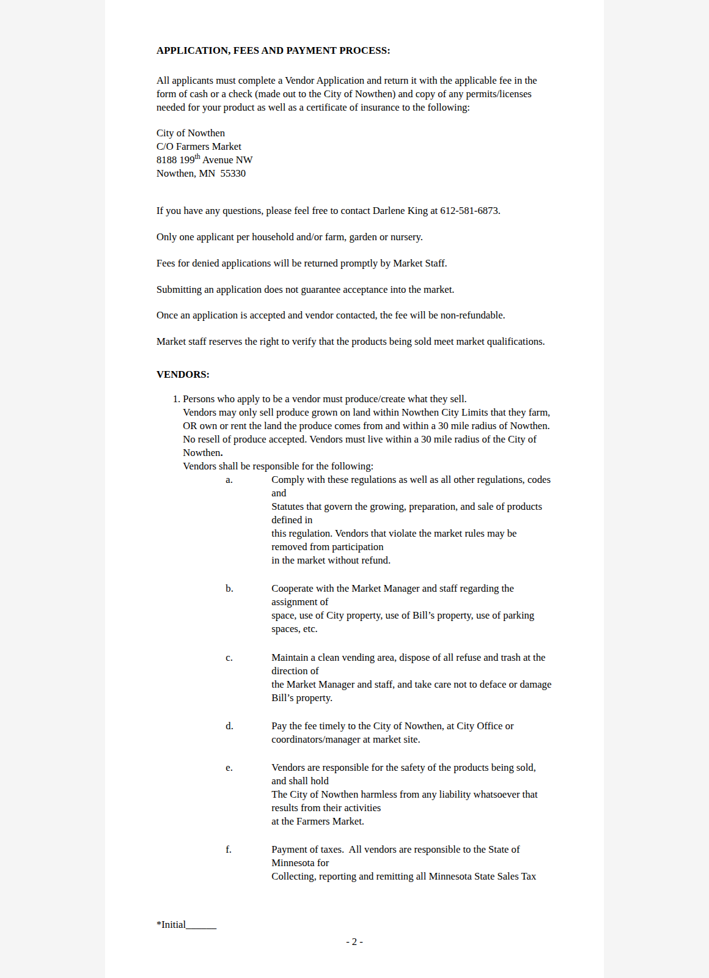APPLICATION, FEES AND PAYMENT PROCESS:
All applicants must complete a Vendor Application and return it with the applicable fee in the form of cash or a check (made out to the City of Nowthen) and copy of any permits/licenses needed for your product as well as a certificate of insurance to the following:
City of Nowthen C/O Farmers Market 8188 199th Avenue NW Nowthen, MN 55330
If you have any questions, please feel free to contact Darlene King at 612-581-6873.
Only one applicant per household and/or farm, garden or nursery.
Fees for denied applications will be returned promptly by Market Staff.
Submitting an application does not guarantee acceptance into the market.
Once an application is accepted and vendor contacted, the fee will be non-refundable.
Market staff reserves the right to verify that the products being sold meet market qualifications.
VENDORS:
Persons who apply to be a vendor must produce/create what they sell.
Vendors may only sell produce grown on land within Nowthen City Limits that they farm,
OR own or rent the land the produce comes from and within a 30 mile radius of Nowthen. No resell of produce accepted. Vendors must live within a 30 mile radius of the City of Nowthen.
Vendors shall be responsible for the following:
| a. | Comply with these regulations as well as all other regulations, codes and Statutes that govern the growing, preparation, and sale of products defined in this regulation. Vendors that violate the market rules may be removed from participation in the market without refund. |
| b. | Cooperate with the Market Manager and staff regarding the assignment of space, use of City property, use of Bill’s property, use of parking spaces, etc. |
| c. | Maintain a clean vending area, dispose of all refuse and trash at the direction of the Market Manager and staff, and take care not to deface or damage Bill’s property. |
| d. | Pay the fee timely to the City of Nowthen, at City Office or coordinators/manager at market site. |
| e. | Vendors are responsible for the safety of the products being sold, and shall hold The City of Nowthen harmless from any liability whatsoever that results from their activities at the Farmers Market. |
| f. | Payment of taxes. All vendors are responsible to the State of Minnesota for Collecting, reporting and remitting all Minnesota State Sales Tax |
*Initial______
- 2 -